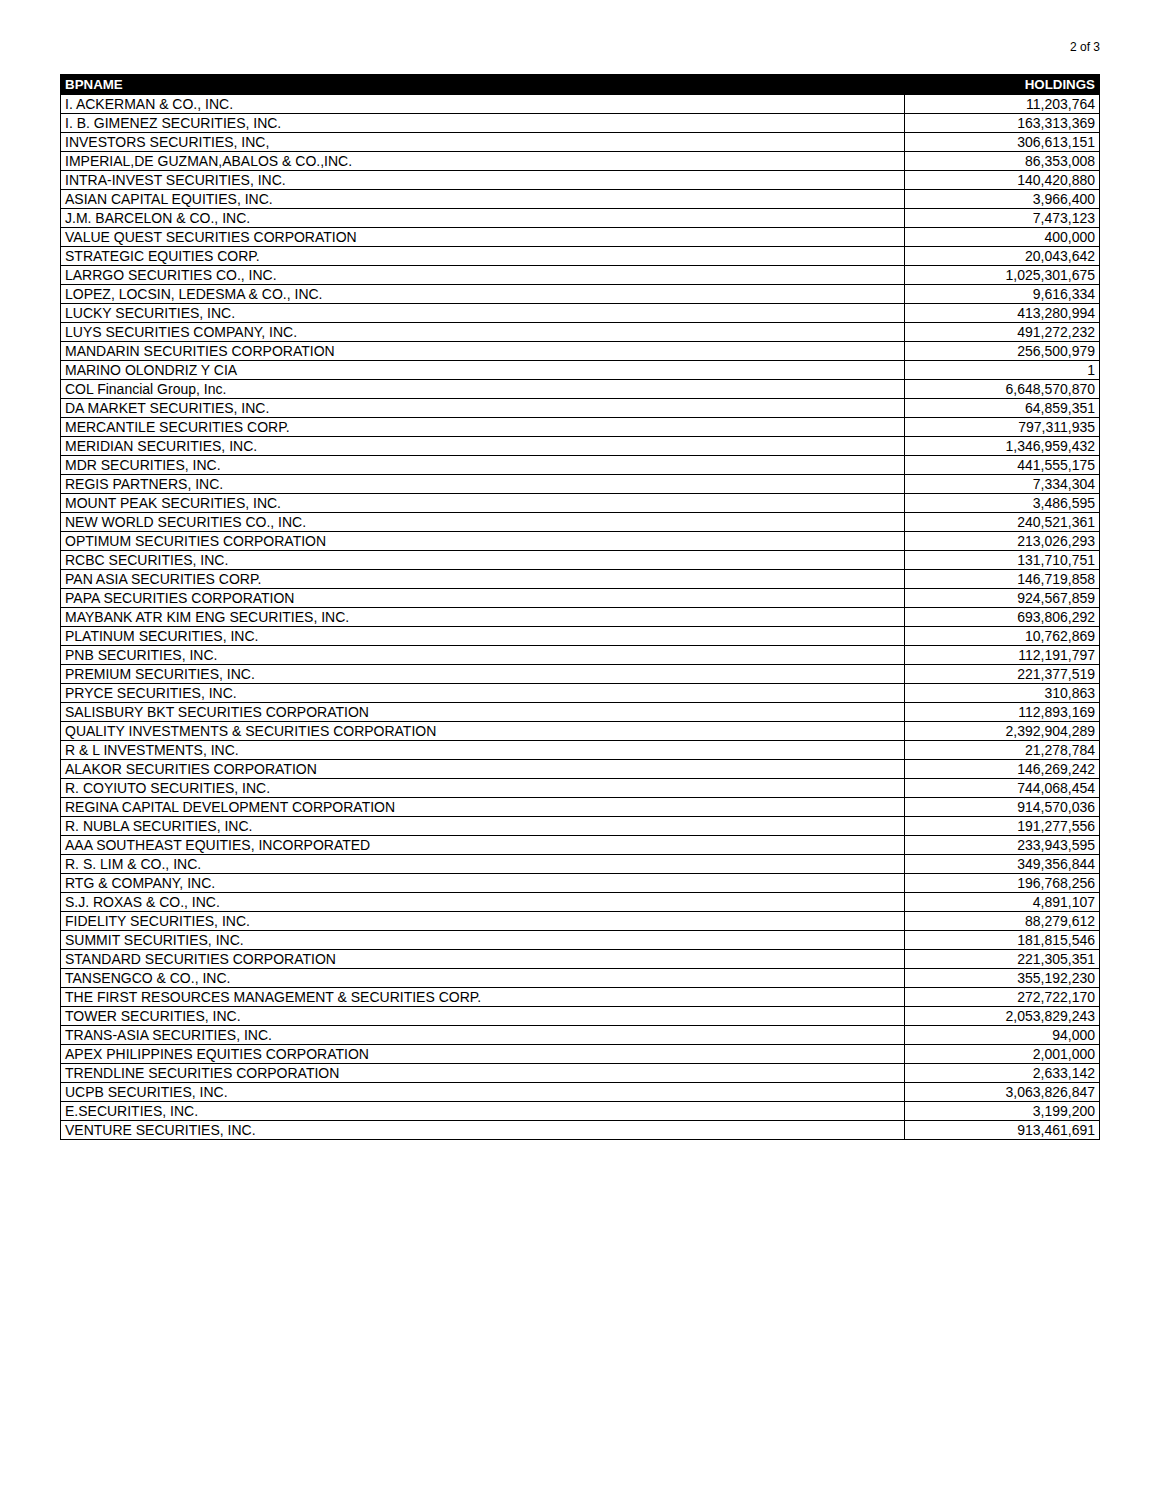2 of 3
| BPNAME | HOLDINGS |
| --- | --- |
| I. ACKERMAN & CO., INC. | 11,203,764 |
| I. B. GIMENEZ SECURITIES, INC. | 163,313,369 |
| INVESTORS SECURITIES, INC, | 306,613,151 |
| IMPERIAL,DE GUZMAN,ABALOS & CO.,INC. | 86,353,008 |
| INTRA-INVEST SECURITIES, INC. | 140,420,880 |
| ASIAN CAPITAL EQUITIES, INC. | 3,966,400 |
| J.M. BARCELON & CO., INC. | 7,473,123 |
| VALUE QUEST SECURITIES CORPORATION | 400,000 |
| STRATEGIC EQUITIES CORP. | 20,043,642 |
| LARRGO SECURITIES CO., INC. | 1,025,301,675 |
| LOPEZ, LOCSIN, LEDESMA & CO., INC. | 9,616,334 |
| LUCKY SECURITIES, INC. | 413,280,994 |
| LUYS SECURITIES COMPANY, INC. | 491,272,232 |
| MANDARIN SECURITIES CORPORATION | 256,500,979 |
| MARINO OLONDRIZ Y CIA | 1 |
| COL Financial Group, Inc. | 6,648,570,870 |
| DA MARKET SECURITIES, INC. | 64,859,351 |
| MERCANTILE SECURITIES CORP. | 797,311,935 |
| MERIDIAN SECURITIES, INC. | 1,346,959,432 |
| MDR SECURITIES, INC. | 441,555,175 |
| REGIS PARTNERS, INC. | 7,334,304 |
| MOUNT PEAK SECURITIES, INC. | 3,486,595 |
| NEW WORLD SECURITIES CO., INC. | 240,521,361 |
| OPTIMUM SECURITIES CORPORATION | 213,026,293 |
| RCBC SECURITIES, INC. | 131,710,751 |
| PAN ASIA SECURITIES CORP. | 146,719,858 |
| PAPA SECURITIES CORPORATION | 924,567,859 |
| MAYBANK ATR KIM ENG SECURITIES, INC. | 693,806,292 |
| PLATINUM SECURITIES, INC. | 10,762,869 |
| PNB SECURITIES, INC. | 112,191,797 |
| PREMIUM SECURITIES, INC. | 221,377,519 |
| PRYCE SECURITIES, INC. | 310,863 |
| SALISBURY BKT SECURITIES CORPORATION | 112,893,169 |
| QUALITY INVESTMENTS & SECURITIES CORPORATION | 2,392,904,289 |
| R & L INVESTMENTS, INC. | 21,278,784 |
| ALAKOR SECURITIES CORPORATION | 146,269,242 |
| R. COYIUTO SECURITIES, INC. | 744,068,454 |
| REGINA CAPITAL DEVELOPMENT CORPORATION | 914,570,036 |
| R. NUBLA SECURITIES, INC. | 191,277,556 |
| AAA SOUTHEAST EQUITIES, INCORPORATED | 233,943,595 |
| R. S. LIM & CO., INC. | 349,356,844 |
| RTG & COMPANY, INC. | 196,768,256 |
| S.J. ROXAS & CO., INC. | 4,891,107 |
| FIDELITY SECURITIES, INC. | 88,279,612 |
| SUMMIT SECURITIES, INC. | 181,815,546 |
| STANDARD SECURITIES CORPORATION | 221,305,351 |
| TANSENGCO & CO., INC. | 355,192,230 |
| THE FIRST RESOURCES MANAGEMENT & SECURITIES CORP. | 272,722,170 |
| TOWER SECURITIES, INC. | 2,053,829,243 |
| TRANS-ASIA SECURITIES, INC. | 94,000 |
| APEX PHILIPPINES EQUITIES CORPORATION | 2,001,000 |
| TRENDLINE SECURITIES CORPORATION | 2,633,142 |
| UCPB SECURITIES, INC. | 3,063,826,847 |
| E.SECURITIES, INC. | 3,199,200 |
| VENTURE SECURITIES, INC. | 913,461,691 |